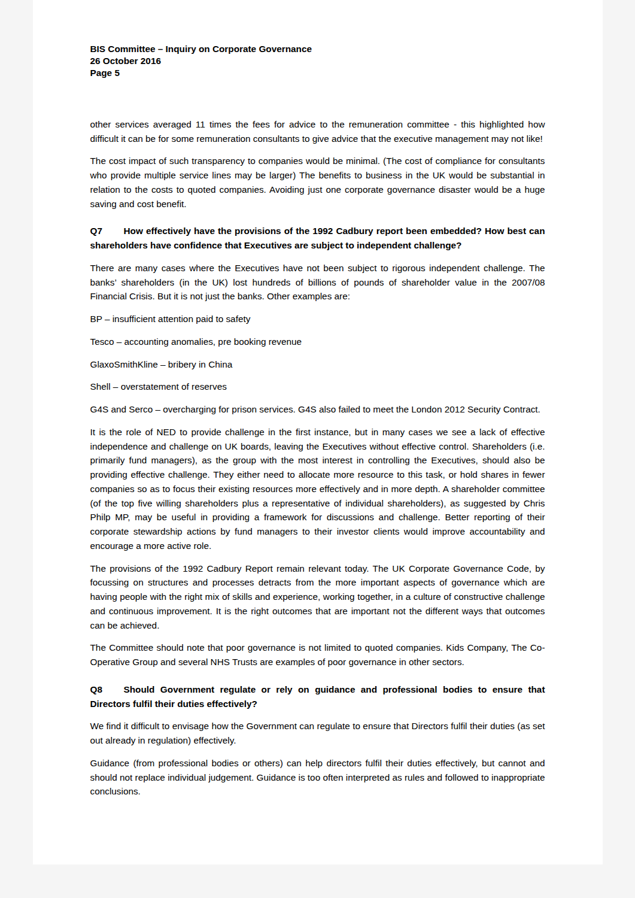BIS Committee – Inquiry on Corporate Governance
26 October 2016
Page 5
other services averaged 11 times the fees for advice to the remuneration committee - this highlighted how difficult it can be for some remuneration consultants to give advice that the executive management may not like!
The cost impact of such transparency to companies would be minimal. (The cost of compliance for consultants who provide multiple service lines may be larger) The benefits to business in the UK would be substantial in relation to the costs to quoted companies. Avoiding just one corporate governance disaster would be a huge saving and cost benefit.
Q7 How effectively have the provisions of the 1992 Cadbury report been embedded? How best can shareholders have confidence that Executives are subject to independent challenge?
There are many cases where the Executives have not been subject to rigorous independent challenge. The banks’ shareholders (in the UK) lost hundreds of billions of pounds of shareholder value in the 2007/08 Financial Crisis. But it is not just the banks. Other examples are:
BP – insufficient attention paid to safety
Tesco – accounting anomalies, pre booking revenue
GlaxoSmithKline – bribery in China
Shell – overstatement of reserves
G4S and Serco – overcharging for prison services. G4S also failed to meet the London 2012 Security Contract.
It is the role of NED to provide challenge in the first instance, but in many cases we see a lack of effective independence and challenge on UK boards, leaving the Executives without effective control. Shareholders (i.e. primarily fund managers), as the group with the most interest in controlling the Executives, should also be providing effective challenge. They either need to allocate more resource to this task, or hold shares in fewer companies so as to focus their existing resources more effectively and in more depth. A shareholder committee (of the top five willing shareholders plus a representative of individual shareholders), as suggested by Chris Philp MP, may be useful in providing a framework for discussions and challenge. Better reporting of their corporate stewardship actions by fund managers to their investor clients would improve accountability and encourage a more active role.
The provisions of the 1992 Cadbury Report remain relevant today. The UK Corporate Governance Code, by focussing on structures and processes detracts from the more important aspects of governance which are having people with the right mix of skills and experience, working together, in a culture of constructive challenge and continuous improvement. It is the right outcomes that are important not the different ways that outcomes can be achieved.
The Committee should note that poor governance is not limited to quoted companies. Kids Company, The Co-Operative Group and several NHS Trusts are examples of poor governance in other sectors.
Q8 Should Government regulate or rely on guidance and professional bodies to ensure that Directors fulfil their duties effectively?
We find it difficult to envisage how the Government can regulate to ensure that Directors fulfil their duties (as set out already in regulation) effectively.
Guidance (from professional bodies or others) can help directors fulfil their duties effectively, but cannot and should not replace individual judgement. Guidance is too often interpreted as rules and followed to inappropriate conclusions.